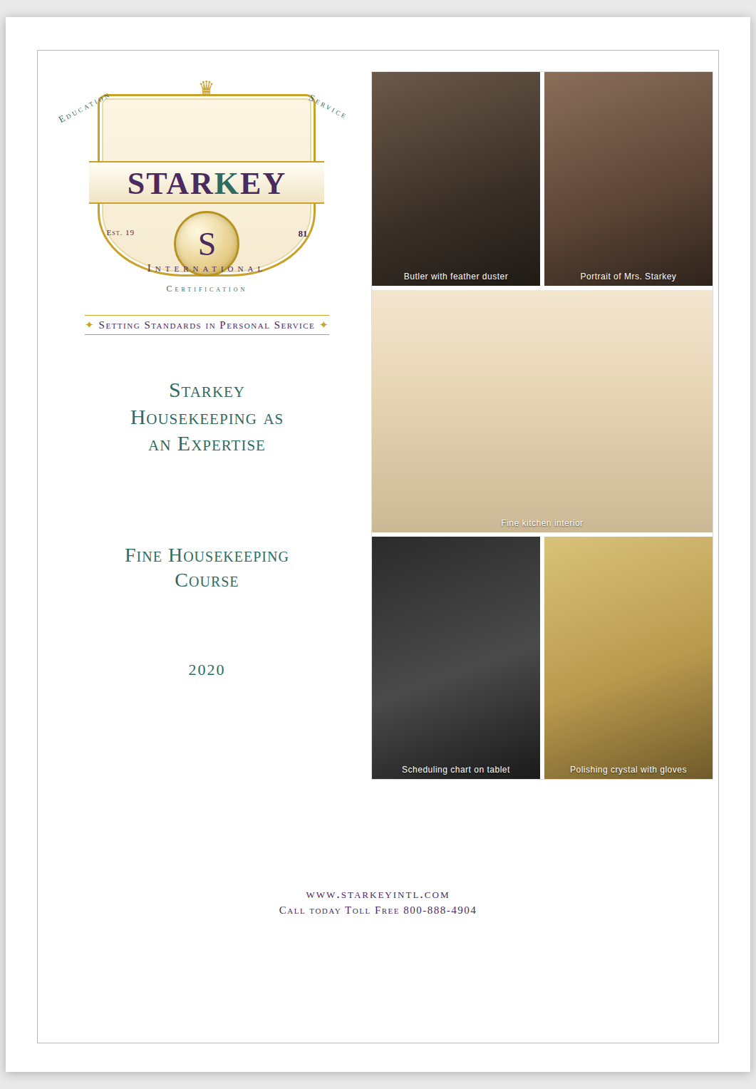♛
Education
Service
STARKEY
Est. 19
81
S
International
Certification
✦ Setting Standards in Personal Service ✦
Starkey
Housekeeping as
an Expertise
Fine Housekeeping
Course
2020
Butler with feather duster
Portrait of Mrs. Starkey
Fine kitchen interior
Scheduling chart on tablet
Polishing crystal with gloves
www.starkeyintl.com
Call today Toll Free 800-888-4904